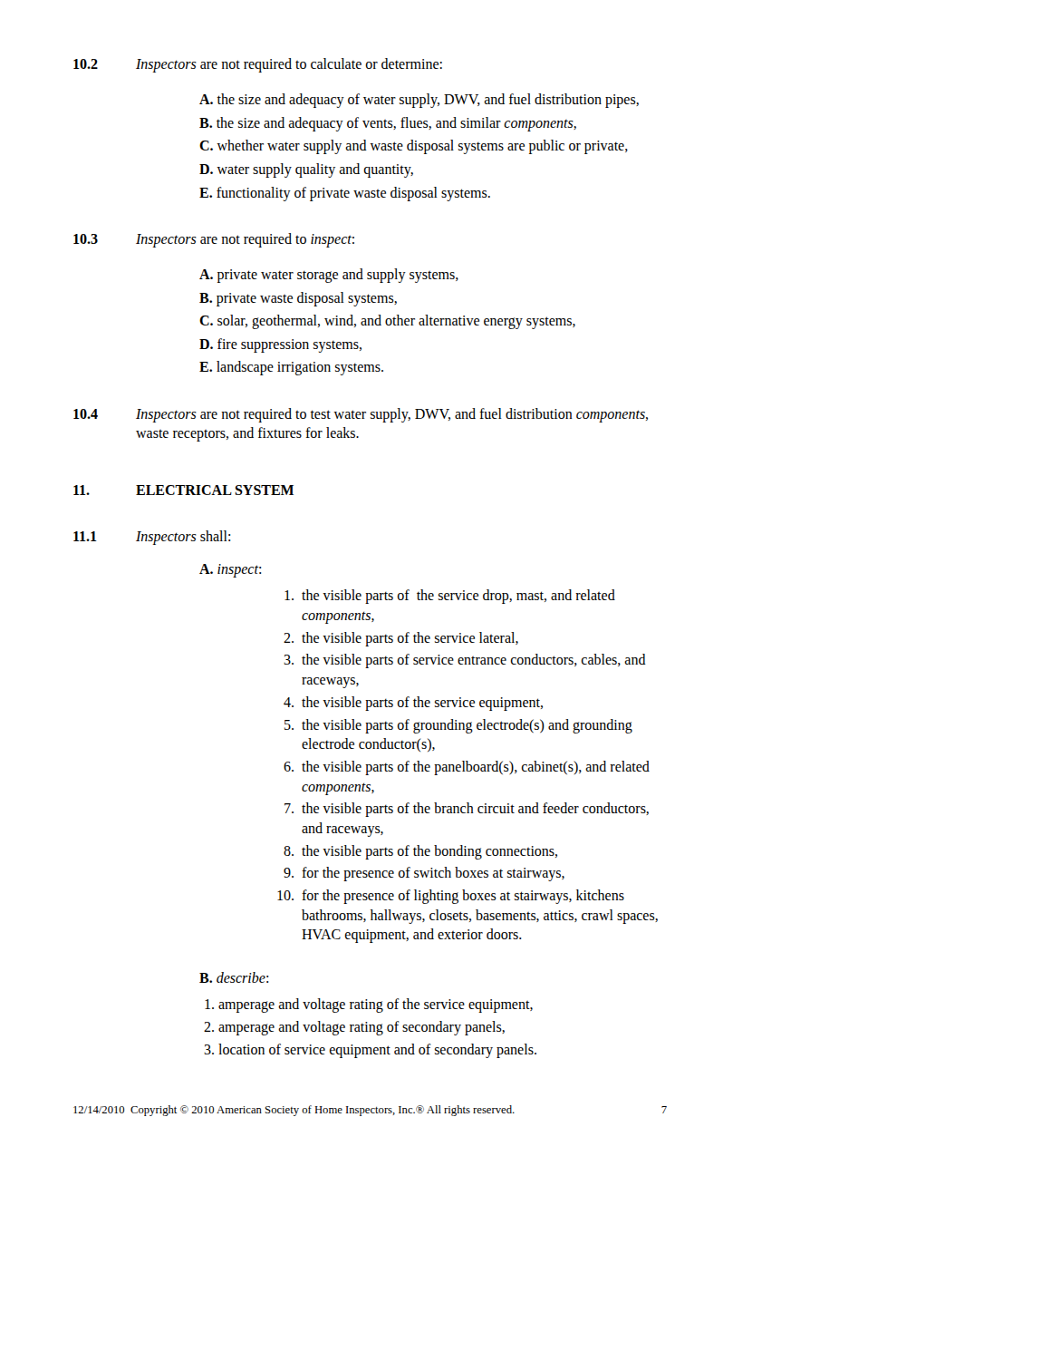10.2
Inspectors are not required to calculate or determine:
A. the size and adequacy of water supply, DWV, and fuel distribution pipes,
B. the size and adequacy of vents, flues, and similar components,
C. whether water supply and waste disposal systems are public or private,
D. water supply quality and quantity,
E. functionality of private waste disposal systems.
10.3
Inspectors are not required to inspect:
A. private water storage and supply systems,
B. private waste disposal systems,
C. solar, geothermal, wind, and other alternative energy systems,
D. fire suppression systems,
E. landscape irrigation systems.
10.4
Inspectors are not required to test water supply, DWV, and fuel distribution components, waste receptors, and fixtures for leaks.
11. ELECTRICAL SYSTEM
11.1
Inspectors shall:
A. inspect:
1. the visible parts of the service drop, mast, and related components,
2. the visible parts of the service lateral,
3. the visible parts of service entrance conductors, cables, and raceways,
4. the visible parts of the service equipment,
5. the visible parts of grounding electrode(s) and grounding electrode conductor(s),
6. the visible parts of the panelboard(s), cabinet(s), and related components,
7. the visible parts of the branch circuit and feeder conductors, and raceways,
8. the visible parts of the bonding connections,
9. for the presence of switch boxes at stairways,
10. for the presence of lighting boxes at stairways, kitchens bathrooms, hallways, closets, basements, attics, crawl spaces, HVAC equipment, and exterior doors.
B. describe:
1. amperage and voltage rating of the service equipment,
2. amperage and voltage rating of secondary panels,
3. location of service equipment and of secondary panels.
12/14/2010 Copyright © 2010 American Society of Home Inspectors, Inc.® All rights reserved. 7